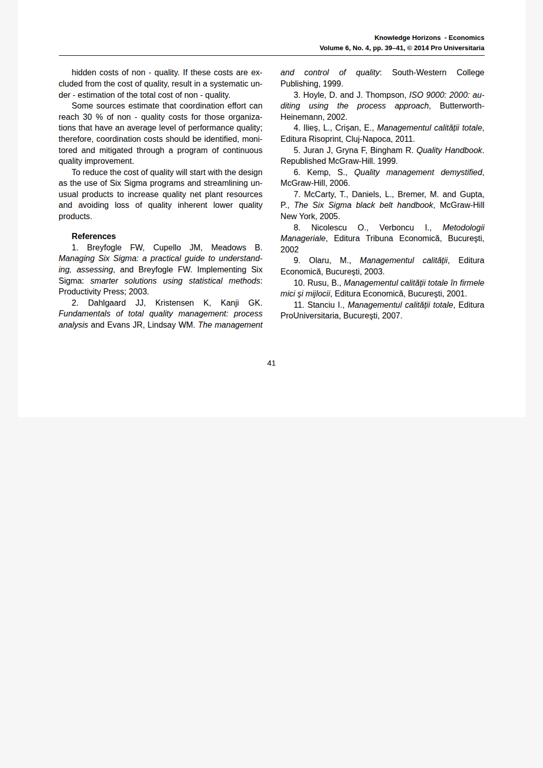Knowledge Horizons - Economics
Volume 6, No. 4, pp. 39–41, © 2014 Pro Universitaria
hidden costs of non - quality. If these costs are excluded from the cost of quality, result in a systematic under - estimation of the total cost of non - quality.
Some sources estimate that coordination effort can reach 30 % of non - quality costs for those organizations that have an average level of performance quality; therefore, coordination costs should be identified, monitored and mitigated through a program of continuous quality improvement.
To reduce the cost of quality will start with the design as the use of Six Sigma programs and streamlining unusual products to increase quality net plant resources and avoiding loss of quality inherent lower quality products.
References
Breyfogle FW, Cupello JM, Meadows B. Managing Six Sigma: a practical guide to understanding, assessing, and Breyfogle FW. Implementing Six Sigma: smarter solutions using statistical methods: Productivity Press; 2003.
Dahlgaard JJ, Kristensen K, Kanji GK. Fundamentals of total quality management: process analysis and Evans JR, Lindsay WM. The management and control of quality: South-Western College Publishing, 1999.
Hoyle, D. and J. Thompson, ISO 9000: 2000: auditing using the process approach, Butterworth-Heinemann, 2002.
Ilieş, L., Crişan, E., Managementul calității totale, Editura Risoprint, Cluj-Napoca, 2011.
Juran J, Gryna F, Bingham R. Quality Handbook. Republished McGraw-Hill. 1999.
Kemp, S., Quality management demystified, McGraw-Hill, 2006.
McCarty, T., Daniels, L., Bremer, M. and Gupta, P., The Six Sigma black belt handbook, McGraw-Hill New York, 2005.
Nicolescu O., Verboncu I., Metodologii Manageriale, Editura Tribuna Economică, Bucureşti, 2002
Olaru, M., Managementul calităţii, Editura Economică, Bucureşti, 2003.
Rusu, B., Managementul calităţii totale în firmele mici şi mijlocii, Editura Economică, Bucureşti, 2001.
Stanciu I., Managementul calităţii totale, Editura ProUniversitaria, Bucureşti, 2007.
41